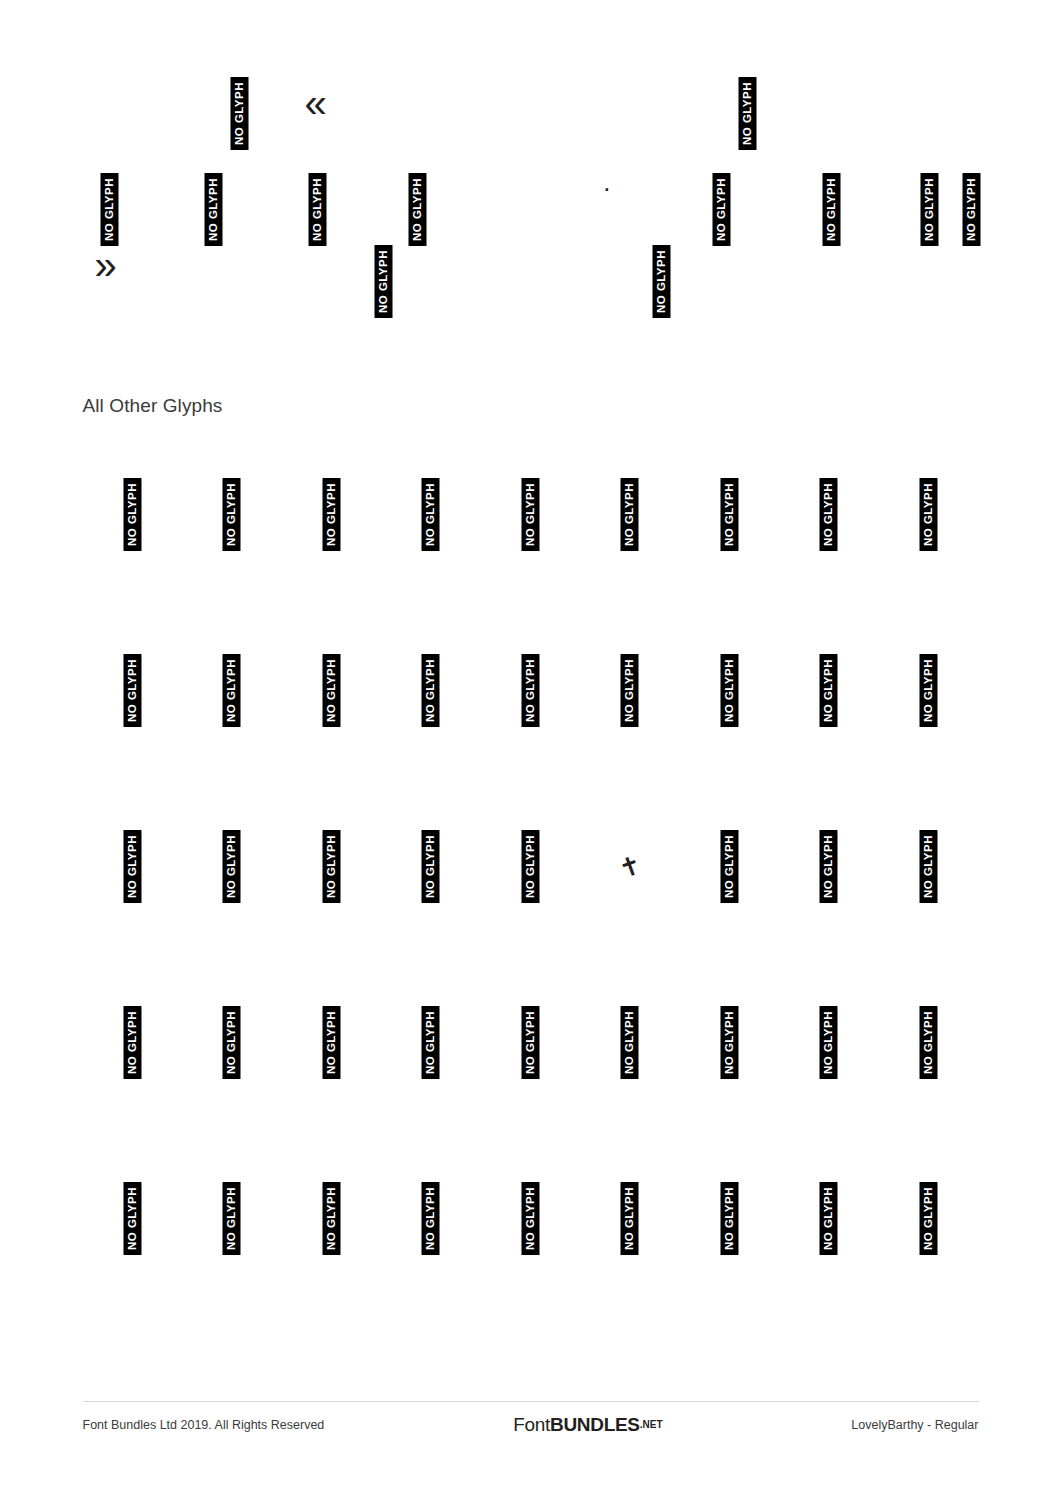NO GLYPH NO GLYPH NO GLYPH NO GLYPH « NO GLYPH NO GLYPH · NO GLYPH NO GLYPH NO GLYPH NO GLYPH NO GLYPH NO GLYPH »
All Other Glyphs
NO GLYPH
NO GLYPH
NO GLYPH
NO GLYPH
NO GLYPH
NO GLYPH
NO GLYPH
NO GLYPH
NO GLYPH
NO GLYPH
NO GLYPH
NO GLYPH
NO GLYPH
NO GLYPH
NO GLYPH
NO GLYPH
NO GLYPH
NO GLYPH
NO GLYPH
NO GLYPH
NO GLYPH
NO GLYPH
NO GLYPH
✝
NO GLYPH
NO GLYPH
NO GLYPH
NO GLYPH
NO GLYPH
NO GLYPH
NO GLYPH
NO GLYPH
NO GLYPH
NO GLYPH
NO GLYPH
NO GLYPH
NO GLYPH
NO GLYPH
NO GLYPH
NO GLYPH
NO GLYPH
NO GLYPH
NO GLYPH
NO GLYPH
NO GLYPH
Font Bundles Ltd 2019. All Rights Reserved
Font BUNDLES.NET
LovelyBarthy - Regular